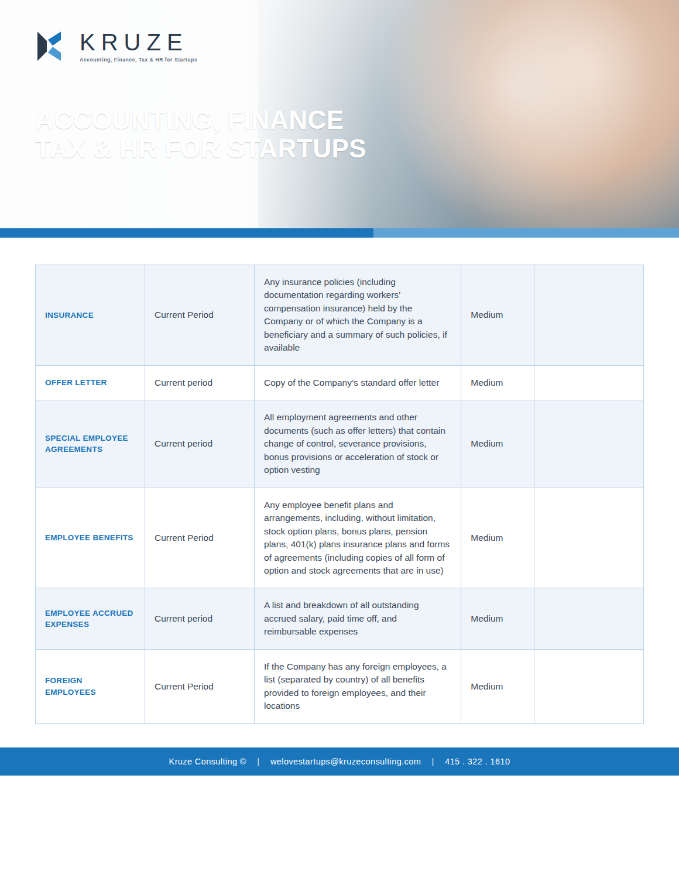KRUZE Accounting, Finance, Tax & HR for Startups
ACCOUNTING, FINANCE
TAX & HR FOR STARTUPS
| Insurance | Current Period | Any insurance policies (including documentation regarding workers’ compensation insurance) held by the Company or of which the Company is a beneficiary and a summary of such policies, if available | Medium | |
| Offer Letter | Current period | Copy of the Company’s standard offer letter | Medium | |
| Special Employee Agreements | Current period | All employment agreements and other documents (such as offer letters) that contain change of control, severance provisions, bonus provisions or acceleration of stock or option vesting | Medium | |
| Employee Benefits | Current Period | Any employee benefit plans and arrangements, including, without limitation, stock option plans, bonus plans, pension plans, 401(k) plans insurance plans and forms of agreements (including copies of all form of option and stock agreements that are in use) | Medium | |
| Employee Accrued Expenses | Current period | A list and breakdown of all outstanding accrued salary, paid time off, and reimbursable expenses | Medium | |
| Foreign Employees | Current Period | If the Company has any foreign employees, a list (separated by country) of all benefits provided to foreign employees, and their locations | Medium | |
Kruze Consulting © | welovestartups@kruzeconsulting.com | 415 . 322 . 1610